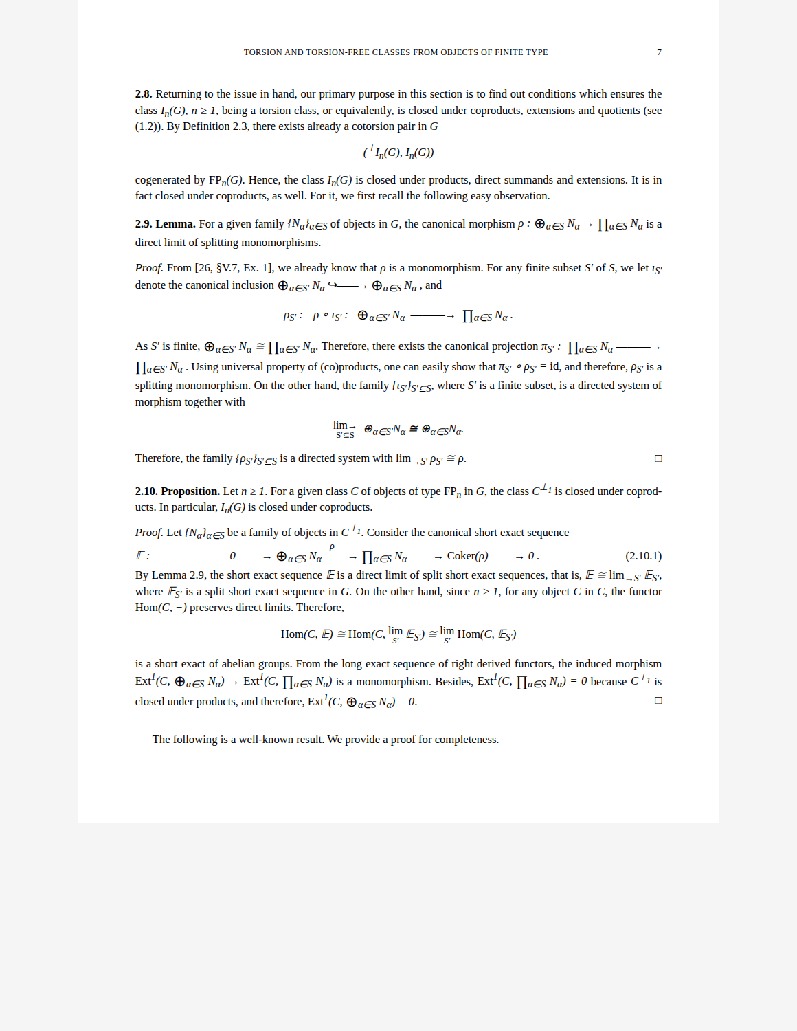TORSION AND TORSION-FREE CLASSES FROM OBJECTS OF FINITE TYPE 7
2.8. Returning to the issue in hand, our primary purpose in this section is to find out conditions which ensures the class In(G), n ≥ 1, being a torsion class, or equivalently, is closed under coproducts, extensions and quotients (see (1.2)). By Definition 2.3, there exists already a cotorsion pair in G
(⊥In(G), In(G))
cogenerated by FPn(G). Hence, the class In(G) is closed under products, direct summands and extensions. It is in fact closed under coproducts, as well. For it, we first recall the following easy observation.
2.9. Lemma. For a given family {Nα}α∈S of objects in G, the canonical morphism ρ : ⊕α∈S Nα → ∏α∈S Nα is a direct limit of splitting monomorphisms.
Proof. From [26, §V.7, Ex. 1], we already know that ρ is a monomorphism. For any finite subset S′ of S, we let ιS′ denote the canonical inclusion ⊕α∈S′ Nα ↪——→ ⊕α∈S Nα , and
ρS′ := ρ ∘ ιS′ : ⊕α∈S′ Nα ———→ ∏α∈S Nα .
As S′ is finite, ⊕α∈S′ Nα ≅ ∏α∈S′ Nα. Therefore, there exists the canonical projection πS′ : ∏α∈S Nα ———→ ∏α∈S′ Nα . Using universal property of (co)products, one can easily show that πS′ ∘ ρS′ = id, and therefore, ρS′ is a splitting monomorphism. On the other hand, the family {ιS′}S′⊆S, where S′ is a finite subset, is a directed system of morphism together with
lim→ S′⊆S ⊕α∈S′Nα ≅ ⊕α∈SNα.
Therefore, the family {ρS′}S′⊆S is a directed system with lim→S′ ρS′ ≅ ρ. □
2.10. Proposition. Let n ≥ 1. For a given class C of objects of type FPn in G, the class C⊥1 is closed under coproducts. In particular, In(G) is closed under coproducts.
Proof. Let {Nα}α∈S be a family of objects in C⊥1. Consider the canonical short exact sequence
𝔼 : 0 ——→ ⊕α∈S Nα ρ——→ ∏α∈S Nα ——→ Coker(ρ) ——→ 0 . (2.10.1)
By Lemma 2.9, the short exact sequence 𝔼 is a direct limit of split short exact sequences, that is, 𝔼 ≅ lim→S′ 𝔼S′, where 𝔼S′ is a split short exact sequence in G. On the other hand, since n ≥ 1, for any object C in C, the functor Hom(C, −) preserves direct limits. Therefore,
Hom(C, 𝔼) ≅ Hom(C, lim S′ 𝔼S′) ≅ lim S′ Hom(C, 𝔼S′)
is a short exact of abelian groups. From the long exact sequence of right derived functors, the induced morphism Ext1(C, ⊕α∈S Nα) → Ext1(C, ∏α∈S Nα) is a monomorphism. Besides, Ext1(C, ∏α∈S Nα) = 0 because C⊥1 is closed under products, and therefore, Ext1(C, ⊕α∈S Nα) = 0. □
The following is a well-known result. We provide a proof for completeness.